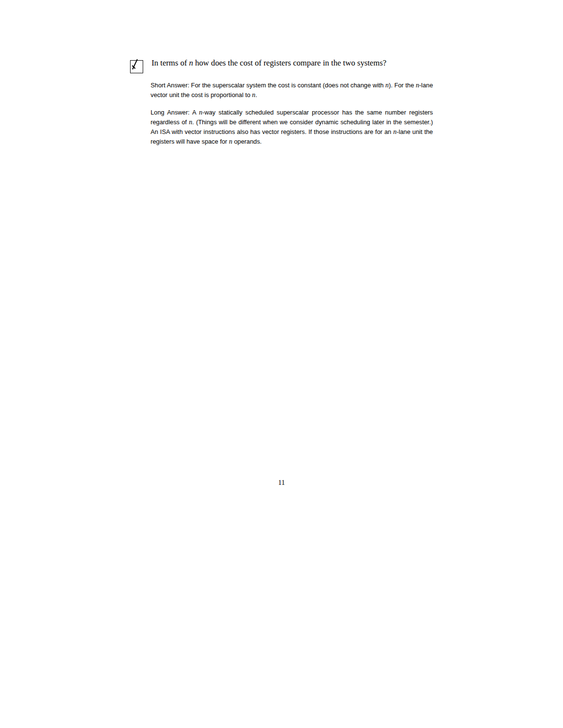In terms of n how does the cost of registers compare in the two systems?
Short Answer: For the superscalar system the cost is constant (does not change with n). For the n-lane vector unit the cost is proportional to n.
Long Answer: A n-way statically scheduled superscalar processor has the same number registers regardless of n. (Things will be different when we consider dynamic scheduling later in the semester.) An ISA with vector instructions also has vector registers. If those instructions are for an n-lane unit the registers will have space for n operands.
11